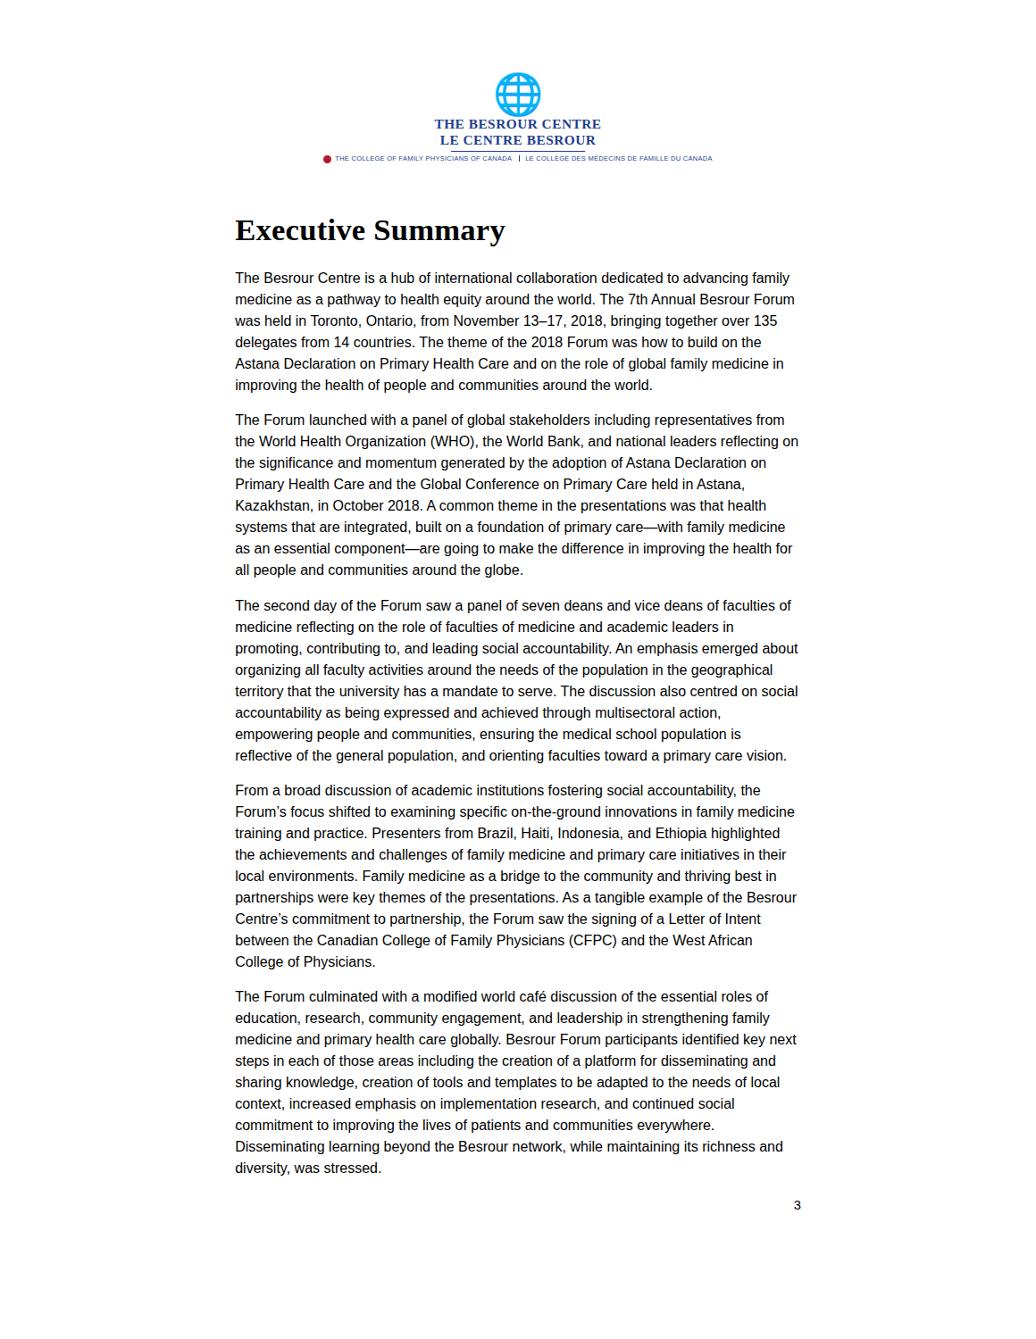🌐
THE BESROUR CENTRE
LE CENTRE BESROUR
THE COLLEGE OF FAMILY PHYSICIANS OF CANADA LE COLLÈGE DES MÉDECINS DE FAMILLE DU CANADA
Executive Summary
The Besrour Centre is a hub of international collaboration dedicated to advancing family medicine as a pathway to health equity around the world. The 7th Annual Besrour Forum was held in Toronto, Ontario, from November 13–17, 2018, bringing together over 135 delegates from 14 countries. The theme of the 2018 Forum was how to build on the Astana Declaration on Primary Health Care and on the role of global family medicine in improving the health of people and communities around the world.
The Forum launched with a panel of global stakeholders including representatives from the World Health Organization (WHO), the World Bank, and national leaders reflecting on the significance and momentum generated by the adoption of Astana Declaration on Primary Health Care and the Global Conference on Primary Care held in Astana, Kazakhstan, in October 2018. A common theme in the presentations was that health systems that are integrated, built on a foundation of primary care—with family medicine as an essential component—are going to make the difference in improving the health for all people and communities around the globe.
The second day of the Forum saw a panel of seven deans and vice deans of faculties of medicine reflecting on the role of faculties of medicine and academic leaders in promoting, contributing to, and leading social accountability. An emphasis emerged about organizing all faculty activities around the needs of the population in the geographical territory that the university has a mandate to serve. The discussion also centred on social accountability as being expressed and achieved through multisectoral action, empowering people and communities, ensuring the medical school population is reflective of the general population, and orienting faculties toward a primary care vision.
From a broad discussion of academic institutions fostering social accountability, the Forum’s focus shifted to examining specific on-the-ground innovations in family medicine training and practice. Presenters from Brazil, Haiti, Indonesia, and Ethiopia highlighted the achievements and challenges of family medicine and primary care initiatives in their local environments. Family medicine as a bridge to the community and thriving best in partnerships were key themes of the presentations. As a tangible example of the Besrour Centre’s commitment to partnership, the Forum saw the signing of a Letter of Intent between the Canadian College of Family Physicians (CFPC) and the West African College of Physicians.
The Forum culminated with a modified world café discussion of the essential roles of education, research, community engagement, and leadership in strengthening family medicine and primary health care globally. Besrour Forum participants identified key next steps in each of those areas including the creation of a platform for disseminating and sharing knowledge, creation of tools and templates to be adapted to the needs of local context, increased emphasis on implementation research, and continued social commitment to improving the lives of patients and communities everywhere. Disseminating learning beyond the Besrour network, while maintaining its richness and diversity, was stressed.
3